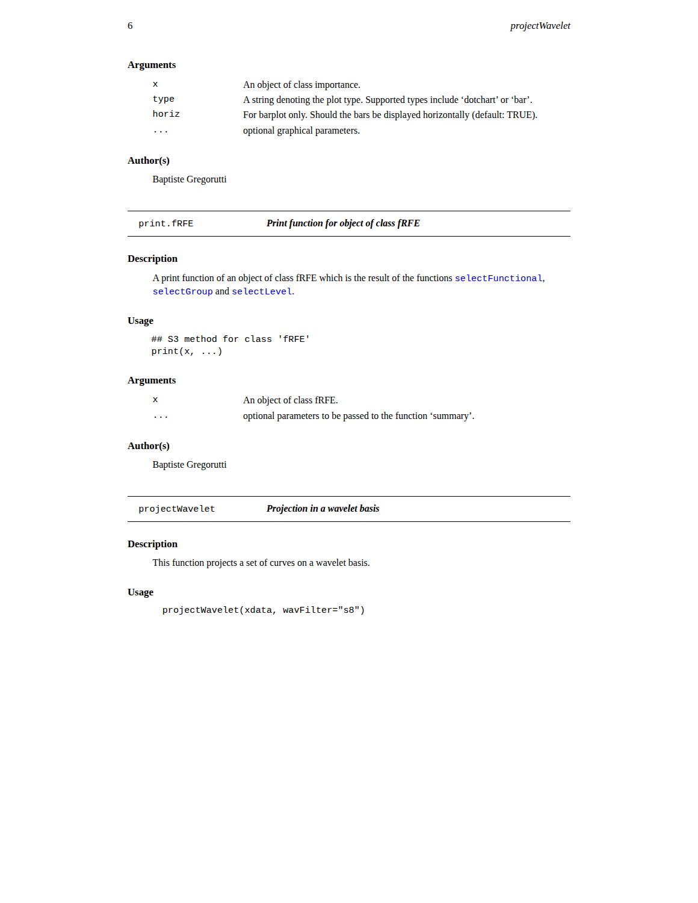6 projectWavelet
Arguments
| x | An object of class importance. |
| type | A string denoting the plot type. Supported types include ‘dotchart’ or ‘bar’. |
| horiz | For barplot only. Should the bars be displayed horizontally (default: TRUE). |
| ... | optional graphical parameters. |
Author(s)
Baptiste Gregorutti
print.fRFE Print function for object of class fRFE
Description
A print function of an object of class fRFE which is the result of the functions selectFunctional, selectGroup and selectLevel.
Usage
## S3 method for class 'fRFE'
print(x, ...)
Arguments
| x | An object of class fRFE. |
| ... | optional parameters to be passed to the function ‘summary’. |
Author(s)
Baptiste Gregorutti
projectWavelet Projection in a wavelet basis
Description
This function projects a set of curves on a wavelet basis.
Usage
  projectWavelet(xdata, wavFilter="s8")